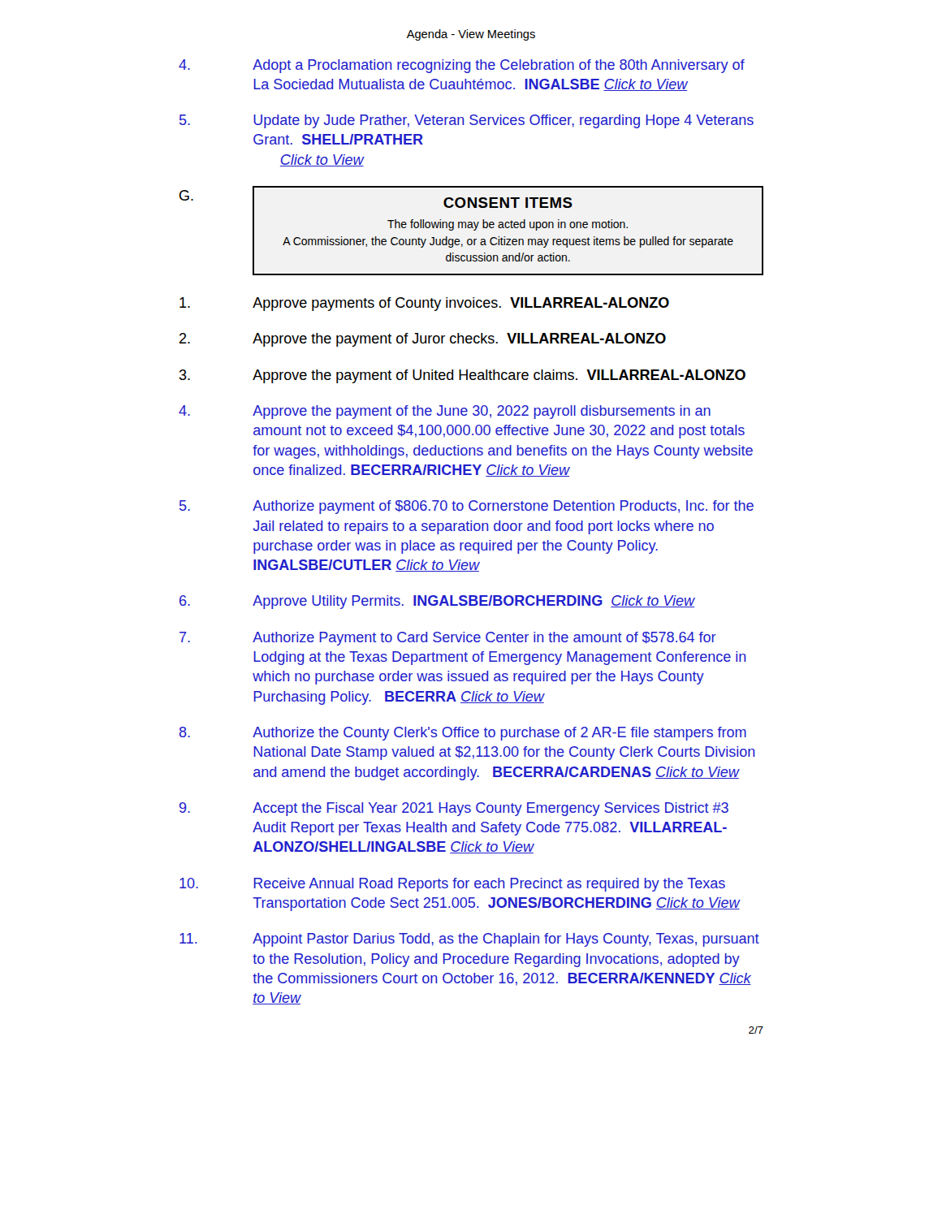Agenda - View Meetings
| 4. | Adopt a Proclamation recognizing the Celebration of the 80th Anniversary of La Sociedad Mutualista de Cuauhtémoc. INGALSBE Click to View |
| 5. | Update by Jude Prather, Veteran Services Officer, regarding Hope 4 Veterans Grant. SHELL/PRATHER Click to View |
| G. | CONSENT ITEMS The following may be acted upon in one motion. A Commissioner, the County Judge, or a Citizen may request items be pulled for separate discussion and/or action. |
| 1. | Approve payments of County invoices. VILLARREAL-ALONZO |
| 2. | Approve the payment of Juror checks. VILLARREAL-ALONZO |
| 3. | Approve the payment of United Healthcare claims. VILLARREAL-ALONZO |
| 4. | Approve the payment of the June 30, 2022 payroll disbursements in an amount not to exceed $4,100,000.00 effective June 30, 2022 and post totals for wages, withholdings, deductions and benefits on the Hays County website once finalized. BECERRA/RICHEY Click to View |
| 5. | Authorize payment of $806.70 to Cornerstone Detention Products, Inc. for the Jail related to repairs to a separation door and food port locks where no purchase order was in place as required per the County Policy. INGALSBE/CUTLER Click to View |
| 6. | Approve Utility Permits. INGALSBE/BORCHERDING Click to View |
| 7. | Authorize Payment to Card Service Center in the amount of $578.64 for Lodging at the Texas Department of Emergency Management Conference in which no purchase order was issued as required per the Hays County Purchasing Policy. BECERRA Click to View |
| 8. | Authorize the County Clerk's Office to purchase of 2 AR-E file stampers from National Date Stamp valued at $2,113.00 for the County Clerk Courts Division and amend the budget accordingly. BECERRA/CARDENAS Click to View |
| 9. | Accept the Fiscal Year 2021 Hays County Emergency Services District #3 Audit Report per Texas Health and Safety Code 775.082. VILLARREAL-ALONZO/SHELL/INGALSBE Click to View |
| 10. | Receive Annual Road Reports for each Precinct as required by the Texas Transportation Code Sect 251.005. JONES/BORCHERDING Click to View |
| 11. | Appoint Pastor Darius Todd, as the Chaplain for Hays County, Texas, pursuant to the Resolution, Policy and Procedure Regarding Invocations, adopted by the Commissioners Court on October 16, 2012. BECERRA/KENNEDY Click to View |
2/7